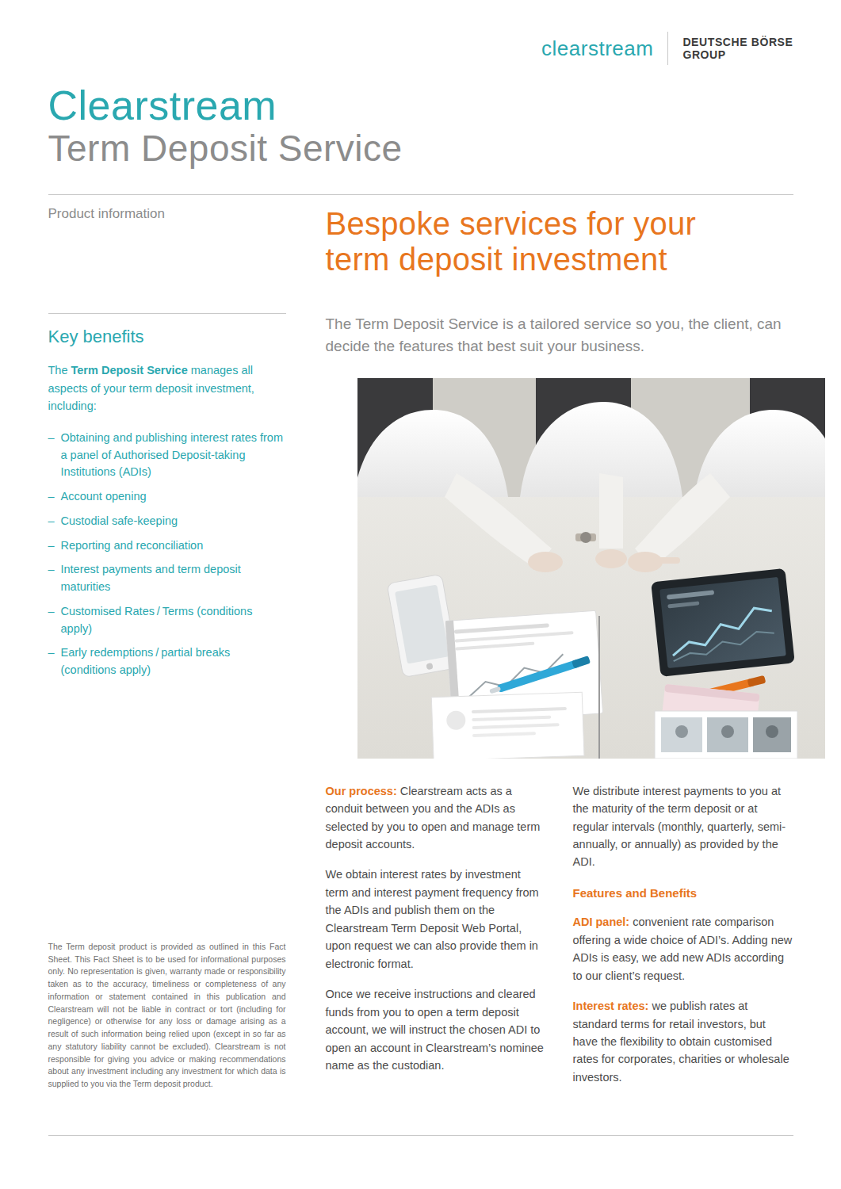clearstream
Deutsche Börse
Group
Clearstream Term Deposit Service
Product information
Bespoke services for your
term deposit investment
Key benefits
The Term Deposit Service manages all aspects of your term deposit investment, including:
Obtaining and publishing interest rates from a panel of Authorised Deposit-taking Institutions (ADIs)
Account opening
Custodial safe-keeping
Reporting and reconciliation
Interest payments and term deposit maturities
Customised Rates / Terms (conditions apply)
Early redemptions / partial breaks (conditions apply)
The Term deposit product is provided as outlined in this Fact Sheet. This Fact Sheet is to be used for informational purposes only. No representation is given, warranty made or responsibility taken as to the accuracy, timeliness or completeness of any information or statement contained in this publication and Clearstream will not be liable in contract or tort (including for negligence) or otherwise for any loss or damage arising as a result of such information being relied upon (except in so far as any statutory liability cannot be excluded). Clearstream is not responsible for giving you advice or making recommendations about any investment including any investment for which data is supplied to you via the Term deposit product.
The Term Deposit Service is a tailored service so you, the client, can decide the features that best suit your business.
Our process: Clearstream acts as a conduit between you and the ADIs as selected by you to open and manage term deposit accounts.
We obtain interest rates by investment term and interest payment frequency from the ADIs and publish them on the Clearstream Term Deposit Web Portal, upon request we can also provide them in electronic format.
Once we receive instructions and cleared funds from you to open a term deposit account, we will instruct the chosen ADI to open an account in Clearstream’s nominee name as the custodian.
We distribute interest payments to you at the maturity of the term deposit or at regular intervals (monthly, quarterly, semi-annually, or annually) as provided by the ADI.
Features and Benefits
ADI panel: convenient rate comparison offering a wide choice of ADI’s. Adding new ADIs is easy, we add new ADIs according to our client’s request.
Interest rates: we publish rates at standard terms for retail investors, but have the flexibility to obtain customised rates for corporates, charities or wholesale investors.